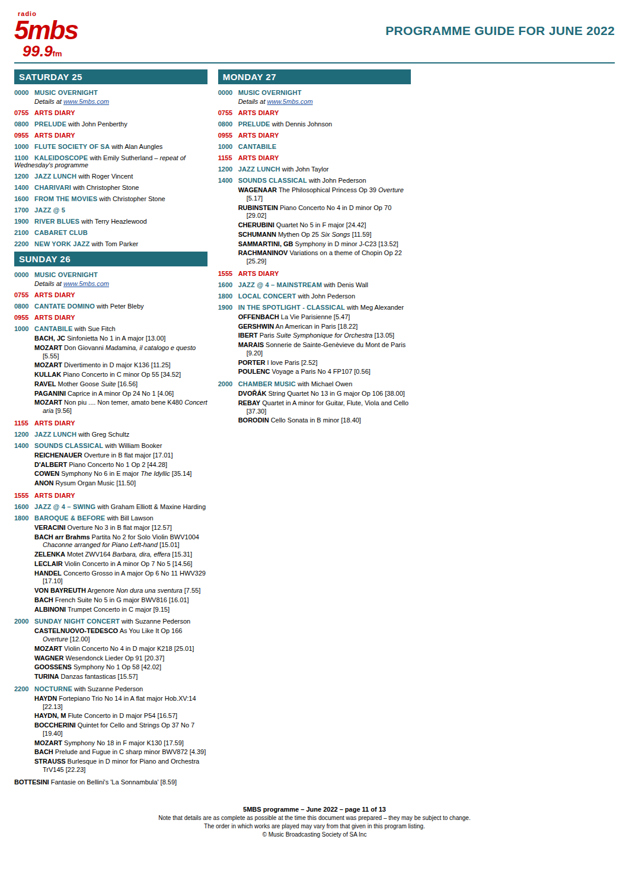radio
5mbs
99.9 fm
PROGRAMME GUIDE FOR JUNE 2022
SATURDAY 25
0000 MUSIC OVERNIGHT
Details at www.5mbs.com
0755 ARTS DIARY
0800 PRELUDE with John Penberthy
0955 ARTS DIARY
1000 FLUTE SOCIETY OF SA with Alan Aungles
1100 KALEIDOSCOPE with Emily Sutherland – repeat of Wednesday's programme
1200 JAZZ LUNCH with Roger Vincent
1400 CHARIVARI with Christopher Stone
1600 FROM THE MOVIES with Christopher Stone
1700 JAZZ @ 5
1900 RIVER BLUES with Terry Heazlewood
2100 CABARET CLUB
2200 NEW YORK JAZZ with Tom Parker
SUNDAY 26
0000 MUSIC OVERNIGHT
Details at www.5mbs.com
0755 ARTS DIARY
0800 CANTATE DOMINO with Peter Bleby
0955 ARTS DIARY
1000 CANTABILE with Sue Fitch
BACH, JC Sinfonietta No 1 in A major [13.00]
MOZART Don Giovanni Madamina, il catalogo e questo [5.55]
MOZART Divertimento in D major K136 [11.25]
KULLAK Piano Concerto in C minor Op 55 [34.52]
RAVEL Mother Goose Suite [16.56]
PAGANINI Caprice in A minor Op 24 No 1 [4.06]
MOZART Non piu .... Non temer, amato bene K480 Concert aria [9.56]
1155 ARTS DIARY
1200 JAZZ LUNCH with Greg Schultz
1400 SOUNDS CLASSICAL with William Booker
REICHENAUER Overture in B flat major [17.01]
D'ALBERT Piano Concerto No 1 Op 2 [44.28]
COWEN Symphony No 6 in E major The Idyllic [35.14]
ANON Rysum Organ Music [11.50]
1555 ARTS DIARY
1600 JAZZ @ 4 – SWING with Graham Elliott & Maxine Harding
1800 BAROQUE & BEFORE with Bill Lawson
VERACINI Overture No 3 in B flat major [12.57]
BACH arr Brahms Partita No 2 for Solo Violin BWV1004 Chaconne arranged for Piano Left-hand [15.01]
ZELENKA Motet ZWV164 Barbara, dira, effera [15.31]
LECLAIR Violin Concerto in A minor Op 7 No 5 [14.56]
HANDEL Concerto Grosso in A major Op 6 No 11 HWV329 [17.10]
VON BAYREUTH Argenore Non dura una sventura [7.55]
BACH French Suite No 5 in G major BWV816 [16.01]
ALBINONI Trumpet Concerto in C major [9.15]
2000 SUNDAY NIGHT CONCERT with Suzanne Pederson
CASTELNUOVO-TEDESCO As You Like It Op 166 Overture [12.00]
MOZART Violin Concerto No 4 in D major K218 [25.01]
WAGNER Wesendonck Lieder Op 91 [20.37]
GOOSSENS Symphony No 1 Op 58 [42.02]
TURINA Danzas fantasticas [15.57]
2200 NOCTURNE with Suzanne Pederson
HAYDN Fortepiano Trio No 14 in A flat major Hob.XV:14 [22.13]
HAYDN, M Flute Concerto in D major P54 [16.57]
BOCCHERINI Quintet for Cello and Strings Op 37 No 7 [19.40]
MOZART Symphony No 18 in F major K130 [17.59]
BACH Prelude and Fugue in C sharp minor BWV872 [4.39]
STRAUSS Burlesque in D minor for Piano and Orchestra TrV145 [22.23]
BOTTESINI Fantasie on Bellini's 'La Sonnambula' [8.59]
MONDAY 27
0000 MUSIC OVERNIGHT
Details at www.5mbs.com
0755 ARTS DIARY
0800 PRELUDE with Dennis Johnson
0955 ARTS DIARY
1000 CANTABILE
1155 ARTS DIARY
1200 JAZZ LUNCH with John Taylor
1400 SOUNDS CLASSICAL with John Pederson
WAGENAAR The Philosophical Princess Op 39 Overture [5.17]
RUBINSTEIN Piano Concerto No 4 in D minor Op 70 [29.02]
CHERUBINI Quartet No 5 in F major [24.42]
SCHUMANN Mythen Op 25 Six Songs [11.59]
SAMMARTINI, GB Symphony in D minor J-C23 [13.52]
RACHMANINOV Variations on a theme of Chopin Op 22 [25.29]
1555 ARTS DIARY
1600 JAZZ @ 4 – MAINSTREAM with Denis Wall
1800 LOCAL CONCERT with John Pederson
1900 IN THE SPOTLIGHT - CLASSICAL with Meg Alexander
OFFENBACH La Vie Parisienne [5.47]
GERSHWIN An American in Paris [18.22]
IBERT Paris Suite Symphonique for Orchestra [13.05]
MARAIS Sonnerie de Sainte-Genèvieve du Mont de Paris [9.20]
PORTER I love Paris [2.52]
POULENC Voyage a Paris No 4 FP107 [0.56]
2000 CHAMBER MUSIC with Michael Owen
DVOŘÁK String Quartet No 13 in G major Op 106 [38.00]
REBAY Quartet in A minor for Guitar, Flute, Viola and Cello [37.30]
BORODIN Cello Sonata in B minor [18.40]
5MBS programme – June 2022 – page 11 of 13
Note that details are as complete as possible at the time this document was prepared – they may be subject to change.
The order in which works are played may vary from that given in this program listing.
© Music Broadcasting Society of SA Inc